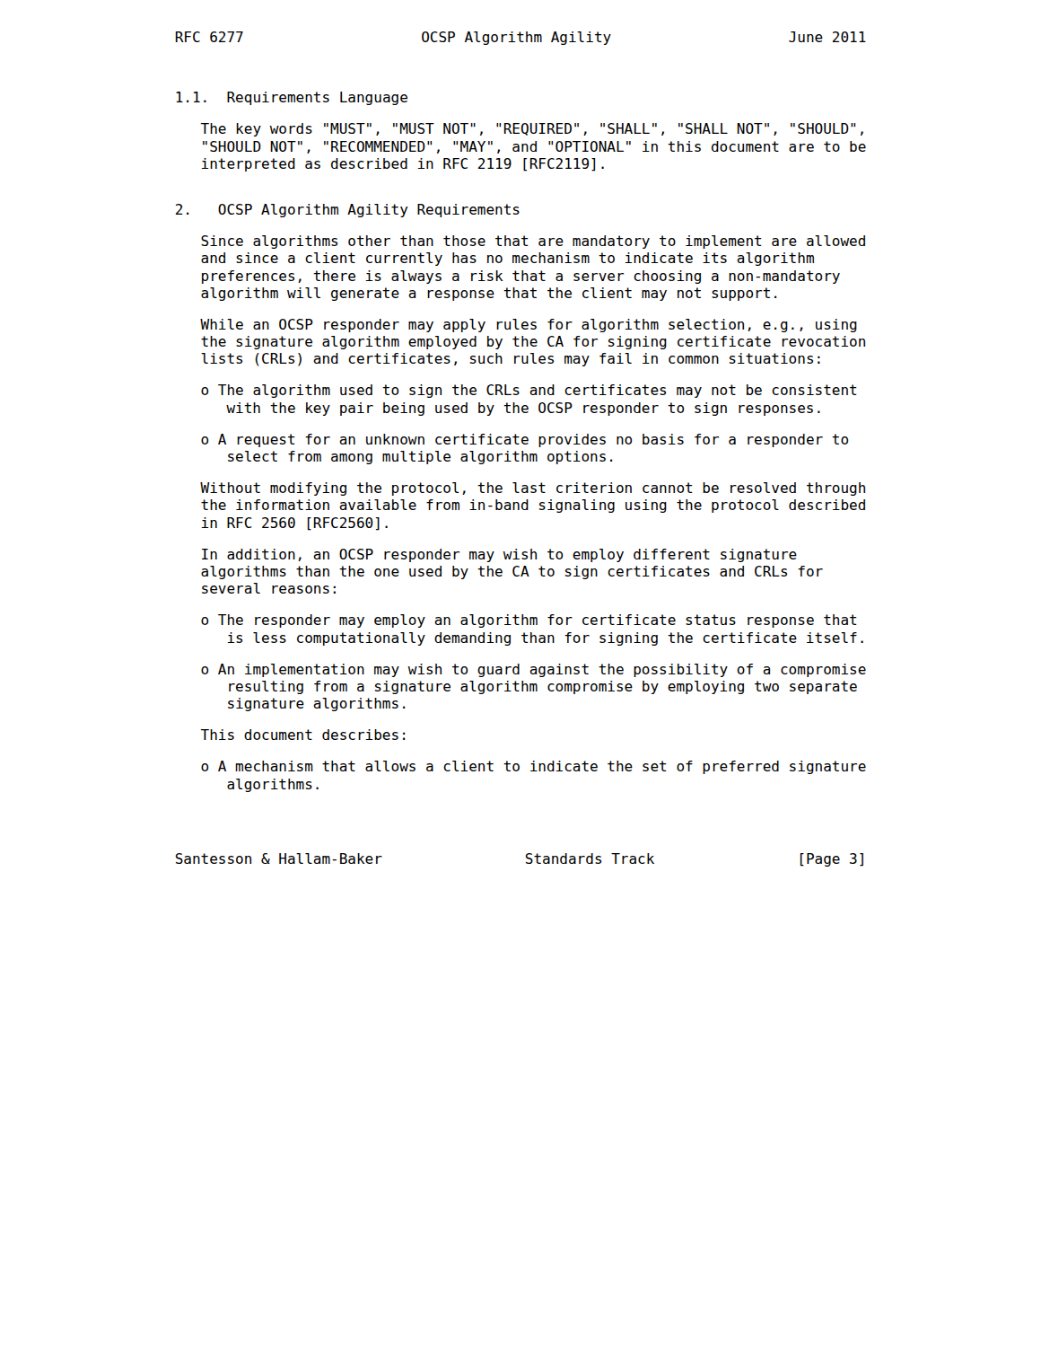RFC 6277 OCSP Algorithm Agility June 2011
1.1. Requirements Language
The key words "MUST", "MUST NOT", "REQUIRED", "SHALL", "SHALL NOT", "SHOULD", "SHOULD NOT", "RECOMMENDED", "MAY", and "OPTIONAL" in this document are to be interpreted as described in RFC 2119 [RFC2119].
2. OCSP Algorithm Agility Requirements
Since algorithms other than those that are mandatory to implement are allowed and since a client currently has no mechanism to indicate its algorithm preferences, there is always a risk that a server choosing a non-mandatory algorithm will generate a response that the client may not support.
While an OCSP responder may apply rules for algorithm selection, e.g., using the signature algorithm employed by the CA for signing certificate revocation lists (CRLs) and certificates, such rules may fail in common situations:
The algorithm used to sign the CRLs and certificates may not be consistent with the key pair being used by the OCSP responder to sign responses.
A request for an unknown certificate provides no basis for a responder to select from among multiple algorithm options.
Without modifying the protocol, the last criterion cannot be resolved through the information available from in-band signaling using the protocol described in RFC 2560 [RFC2560].
In addition, an OCSP responder may wish to employ different signature algorithms than the one used by the CA to sign certificates and CRLs for several reasons:
The responder may employ an algorithm for certificate status response that is less computationally demanding than for signing the certificate itself.
An implementation may wish to guard against the possibility of a compromise resulting from a signature algorithm compromise by employing two separate signature algorithms.
This document describes:
A mechanism that allows a client to indicate the set of preferred signature algorithms.
Santesson & Hallam-Baker Standards Track [Page 3]